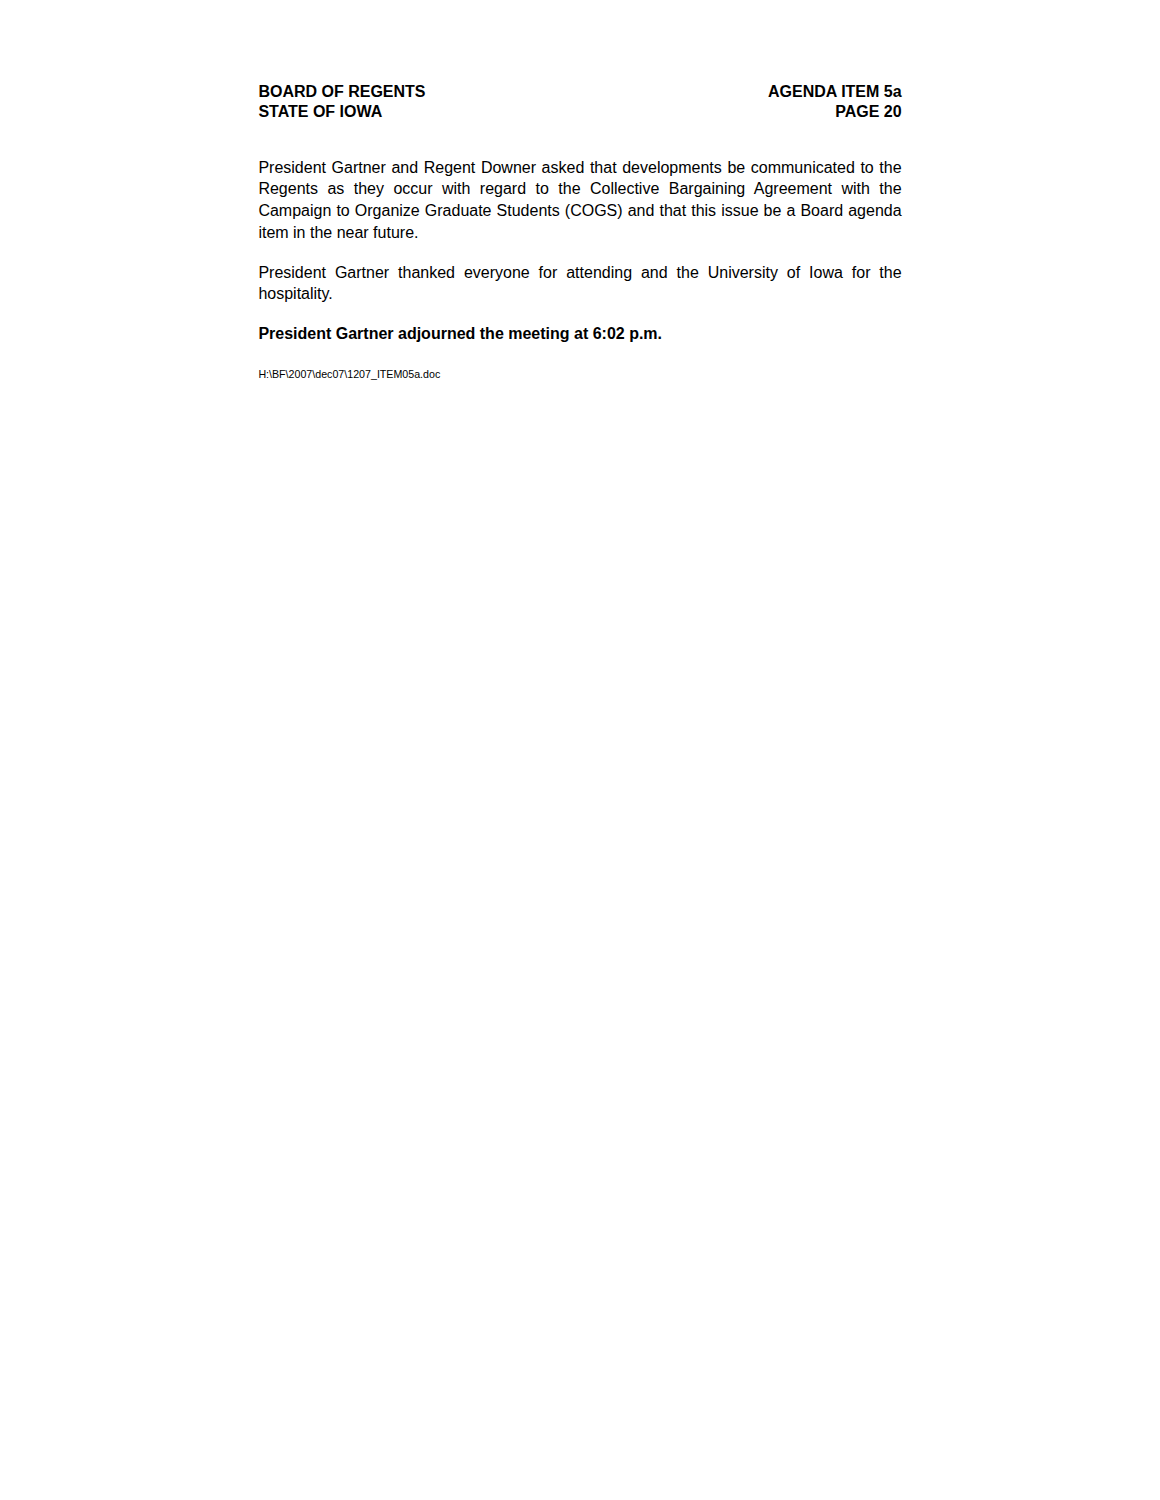| BOARD OF REGENTS | AGENDA ITEM 5a |
| STATE OF IOWA | PAGE 20 |
President Gartner and Regent Downer asked that developments be communicated to the Regents as they occur with regard to the Collective Bargaining Agreement with the Campaign to Organize Graduate Students (COGS) and that this issue be a Board agenda item in the near future.
President Gartner thanked everyone for attending and the University of Iowa for the hospitality.
President Gartner adjourned the meeting at 6:02 p.m.
H:\BF\2007\dec07\1207_ITEM05a.doc